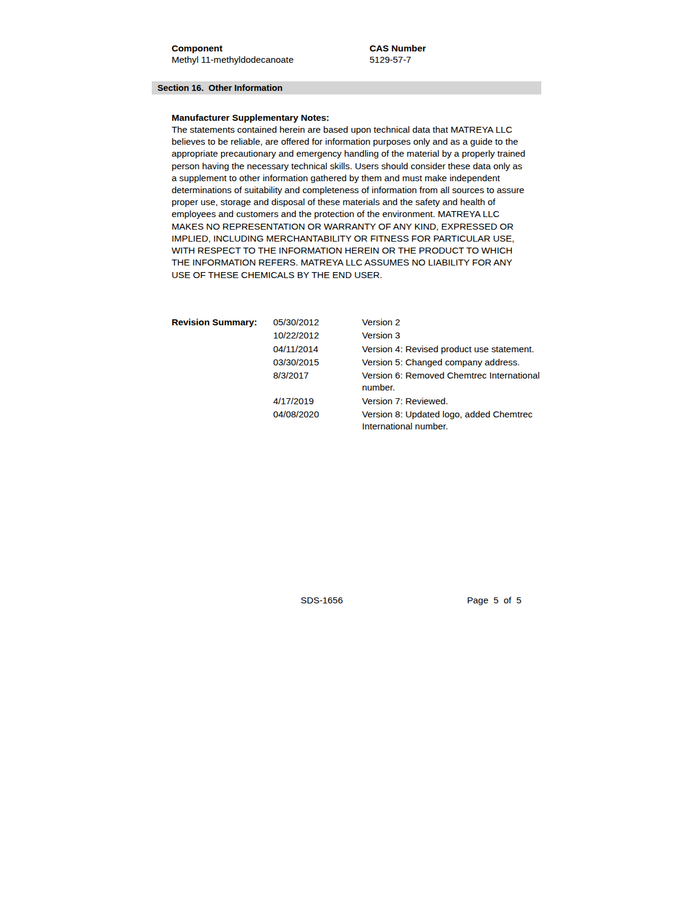| Component | CAS Number |
| --- | --- |
| Methyl 11-methyldodecanoate | 5129-57-7 |
Section 16. Other Information
Manufacturer Supplementary Notes:
The statements contained herein are based upon technical data that MATREYA LLC believes to be reliable, are offered for information purposes only and as a guide to the appropriate precautionary and emergency handling of the material by a properly trained person having the necessary technical skills. Users should consider these data only as a supplement to other information gathered by them and must make independent determinations of suitability and completeness of information from all sources to assure proper use, storage and disposal of these materials and the safety and health of employees and customers and the protection of the environment. MATREYA LLC MAKES NO REPRESENTATION OR WARRANTY OF ANY KIND, EXPRESSED OR IMPLIED, INCLUDING MERCHANTABILITY OR FITNESS FOR PARTICULAR USE, WITH RESPECT TO THE INFORMATION HEREIN OR THE PRODUCT TO WHICH THE INFORMATION REFERS. MATREYA LLC ASSUMES NO LIABILITY FOR ANY USE OF THESE CHEMICALS BY THE END USER.
| Revision Summary: | 05/30/2012 | Version 2 |
| | 10/22/2012 | Version 3 |
| | 04/11/2014 | Version 4: Revised product use statement. |
| | 03/30/2015 | Version 5: Changed company address. |
| | 8/3/2017 | Version 6: Removed Chemtrec International number. |
| | 4/17/2019 | Version 7: Reviewed. |
| | 04/08/2020 | Version 8: Updated logo, added Chemtrec International number. |
SDS-1656 Page 5 of 5